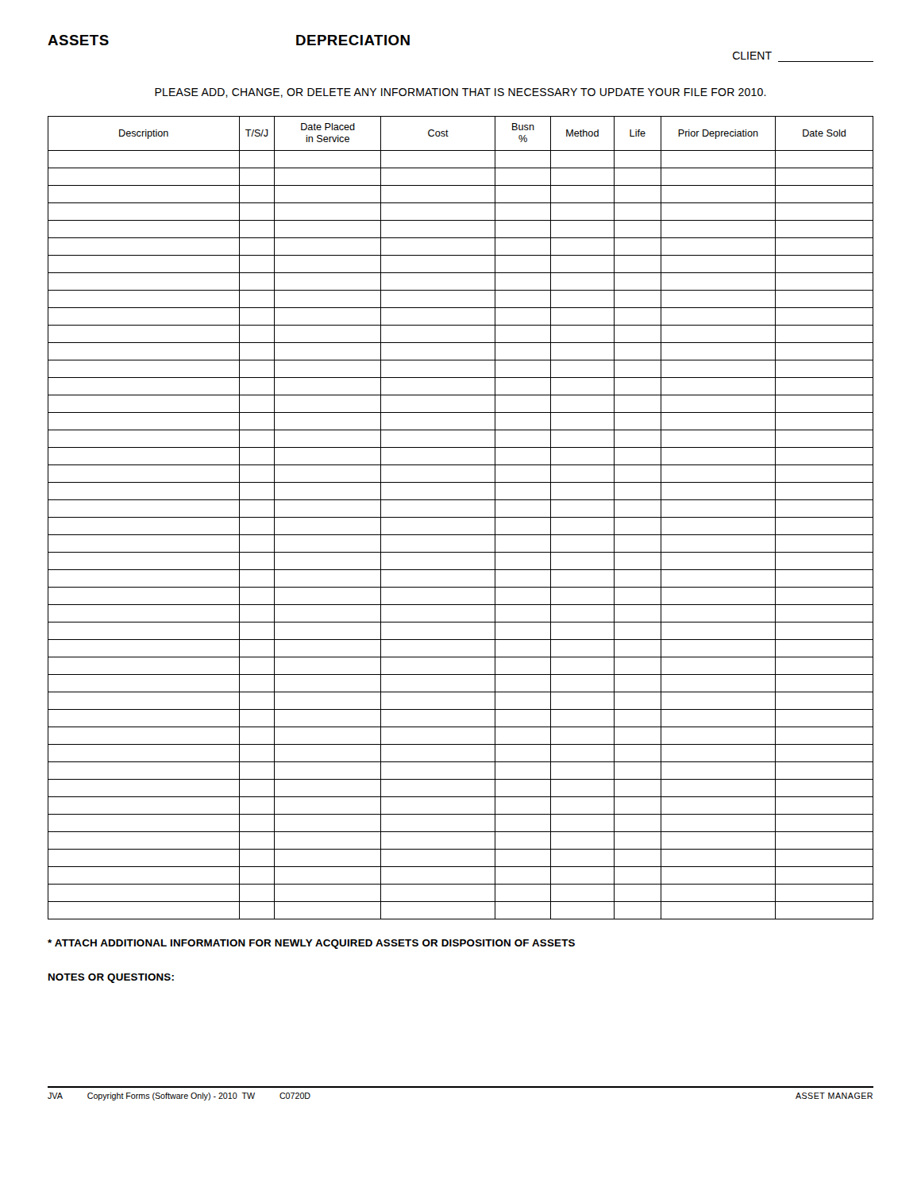ASSETS
DEPRECIATION
CLIENT
PLEASE ADD, CHANGE, OR DELETE ANY INFORMATION THAT IS NECESSARY TO UPDATE YOUR FILE FOR 2010.
| Description | T/S/J | Date Placed in Service | Cost | Busn % | Method | Life | Prior Depreciation | Date Sold |
| --- | --- | --- | --- | --- | --- | --- | --- | --- |
* ATTACH ADDITIONAL INFORMATION FOR NEWLY ACQUIRED ASSETS OR DISPOSITION OF ASSETS
NOTES OR QUESTIONS:
JVA Copyright Forms (Software Only) - 2010 TW C0720D
ASSET MANAGER